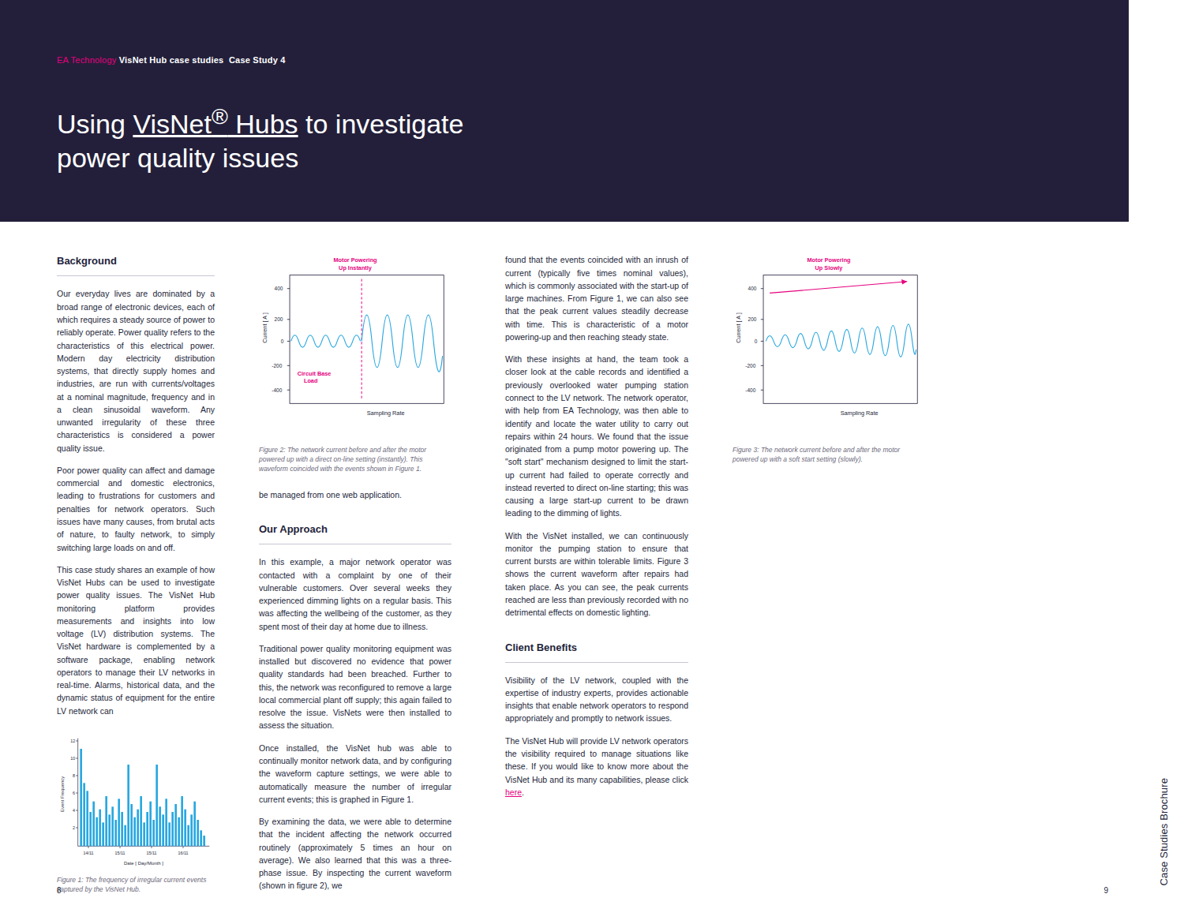EA Technology VisNet Hub case studies Case Study 4
Using VisNet® Hubs to investigate
power quality issues
Background
Our everyday lives are dominated by a broad range of electronic devices, each of which requires a steady source of power to reliably operate. Power quality refers to the characteristics of this electrical power. Modern day electricity distribution systems, that directly supply homes and industries, are run with currents/voltages at a nominal magnitude, frequency and in a clean sinusoidal waveform. Any unwanted irregularity of these three characteristics is considered a power quality issue.
Poor power quality can affect and damage commercial and domestic electronics, leading to frustrations for customers and penalties for network operators. Such issues have many causes, from brutal acts of nature, to faulty network, to simply switching large loads on and off.
This case study shares an example of how VisNet Hubs can be used to investigate power quality issues. The VisNet Hub monitoring platform provides measurements and insights into low voltage (LV) distribution systems. The VisNet hardware is complemented by a software package, enabling network operators to manage their LV networks in real-time. Alarms, historical data, and the dynamic status of equipment for the entire LV network can
12 10 8 6 4 2 Event Frequency 14/11 15/11 15/11 16/11 Date [ Day/Month ]
Figure 1: The frequency of irregular current events captured by the VisNet Hub.
Motor Powering Up Instantly 400 200 0 -200 -400 Current [ A ] Circuit Base Load Sampling Rate
Figure 2: The network current before and after the motor powered up with a direct on-line setting (instantly). This waveform coincided with the events shown in Figure 1.
be managed from one web application.
Our Approach
In this example, a major network operator was contacted with a complaint by one of their vulnerable customers. Over several weeks they experienced dimming lights on a regular basis. This was affecting the wellbeing of the customer, as they spent most of their day at home due to illness.
Traditional power quality monitoring equipment was installed but discovered no evidence that power quality standards had been breached. Further to this, the network was reconfigured to remove a large local commercial plant off supply; this again failed to resolve the issue. VisNets were then installed to assess the situation.
Once installed, the VisNet hub was able to continually monitor network data, and by configuring the waveform capture settings, we were able to automatically measure the number of irregular current events; this is graphed in Figure 1.
By examining the data, we were able to determine that the incident affecting the network occurred routinely (approximately 5 times an hour on average). We also learned that this was a three-phase issue. By inspecting the current waveform (shown in figure 2), we
found that the events coincided with an inrush of current (typically five times nominal values), which is commonly associated with the start-up of large machines. From Figure 1, we can also see that the peak current values steadily decrease with time. This is characteristic of a motor powering-up and then reaching steady state.
With these insights at hand, the team took a closer look at the cable records and identified a previously overlooked water pumping station connect to the LV network. The network operator, with help from EA Technology, was then able to identify and locate the water utility to carry out repairs within 24 hours. We found that the issue originated from a pump motor powering up. The "soft start" mechanism designed to limit the start-up current had failed to operate correctly and instead reverted to direct on-line starting; this was causing a large start-up current to be drawn leading to the dimming of lights.
With the VisNet installed, we can continuously monitor the pumping station to ensure that current bursts are within tolerable limits. Figure 3 shows the current waveform after repairs had taken place. As you can see, the peak currents reached are less than previously recorded with no detrimental effects on domestic lighting.
Client Benefits
Visibility of the LV network, coupled with the expertise of industry experts, provides actionable insights that enable network operators to respond appropriately and promptly to network issues.
The VisNet Hub will provide LV network operators the visibility required to manage situations like these. If you would like to know more about the VisNet Hub and its many capabilities, please click here.
Motor Powering Up Slowly 400 200 0 -200 -400 Current [ A ] Sampling Rate
Figure 3: The network current before and after the motor powered up with a soft start setting (slowly).
8
9
Case Studies Brochure